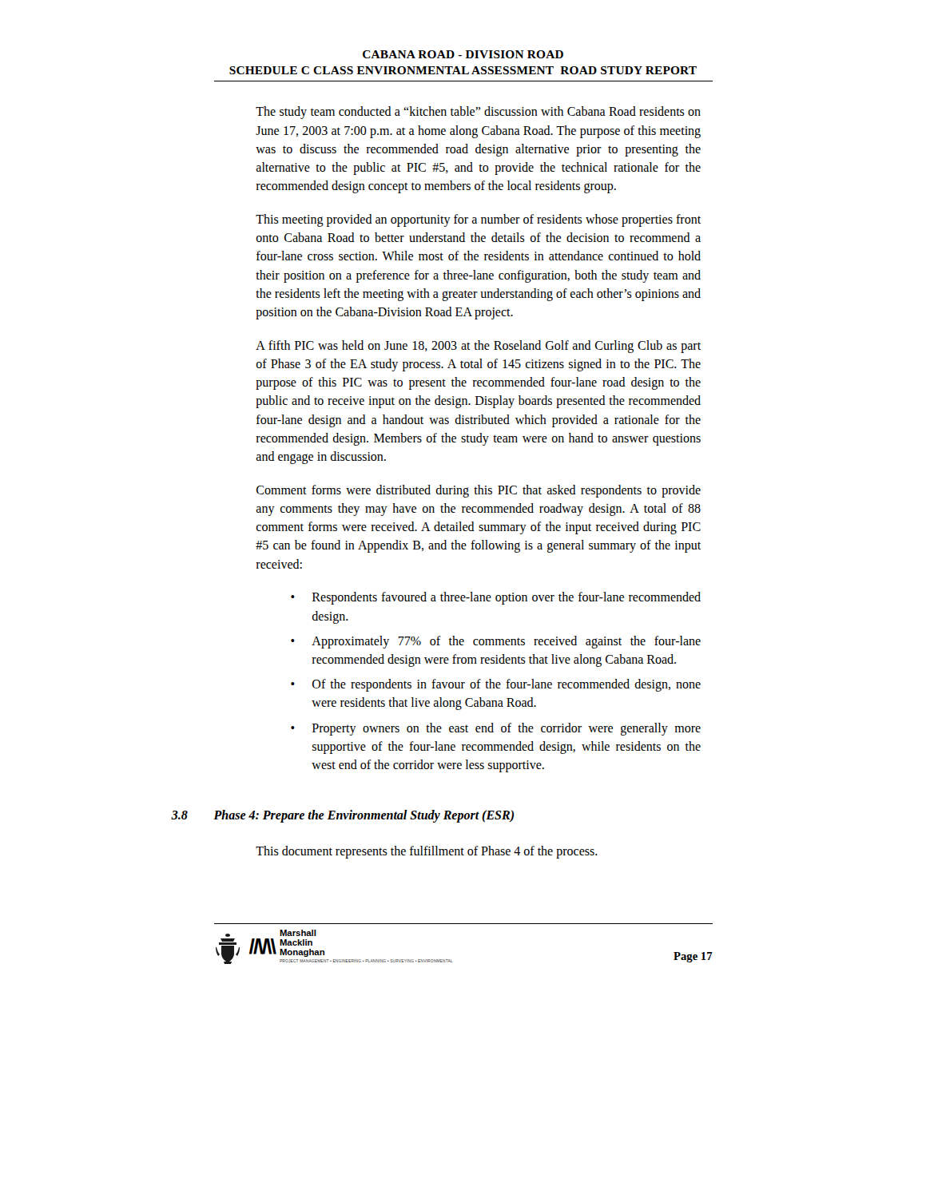CABANA ROAD - DIVISION ROAD
SCHEDULE C CLASS ENVIRONMENTAL ASSESSMENT ROAD STUDY REPORT
The study team conducted a “kitchen table” discussion with Cabana Road residents on June 17, 2003 at 7:00 p.m. at a home along Cabana Road. The purpose of this meeting was to discuss the recommended road design alternative prior to presenting the alternative to the public at PIC #5, and to provide the technical rationale for the recommended design concept to members of the local residents group.
This meeting provided an opportunity for a number of residents whose properties front onto Cabana Road to better understand the details of the decision to recommend a four-lane cross section. While most of the residents in attendance continued to hold their position on a preference for a three-lane configuration, both the study team and the residents left the meeting with a greater understanding of each other’s opinions and position on the Cabana-Division Road EA project.
A fifth PIC was held on June 18, 2003 at the Roseland Golf and Curling Club as part of Phase 3 of the EA study process. A total of 145 citizens signed in to the PIC. The purpose of this PIC was to present the recommended four-lane road design to the public and to receive input on the design. Display boards presented the recommended four-lane design and a handout was distributed which provided a rationale for the recommended design. Members of the study team were on hand to answer questions and engage in discussion.
Comment forms were distributed during this PIC that asked respondents to provide any comments they may have on the recommended roadway design. A total of 88 comment forms were received. A detailed summary of the input received during PIC #5 can be found in Appendix B, and the following is a general summary of the input received:
Respondents favoured a three-lane option over the four-lane recommended design.
Approximately 77% of the comments received against the four-lane recommended design were from residents that live along Cabana Road.
Of the respondents in favour of the four-lane recommended design, none were residents that live along Cabana Road.
Property owners on the east end of the corridor were generally more supportive of the four-lane recommended design, while residents on the west end of the corridor were less supportive.
3.8 Phase 4: Prepare the Environmental Study Report (ESR)
This document represents the fulfillment of Phase 4 of the process.
//\/\\
Marshall
Macklin
Monaghan
PROJECT MANAGEMENT • ENGINEERING • PLANNING • SURVEYING • ENVIRONMENTAL
Page 17